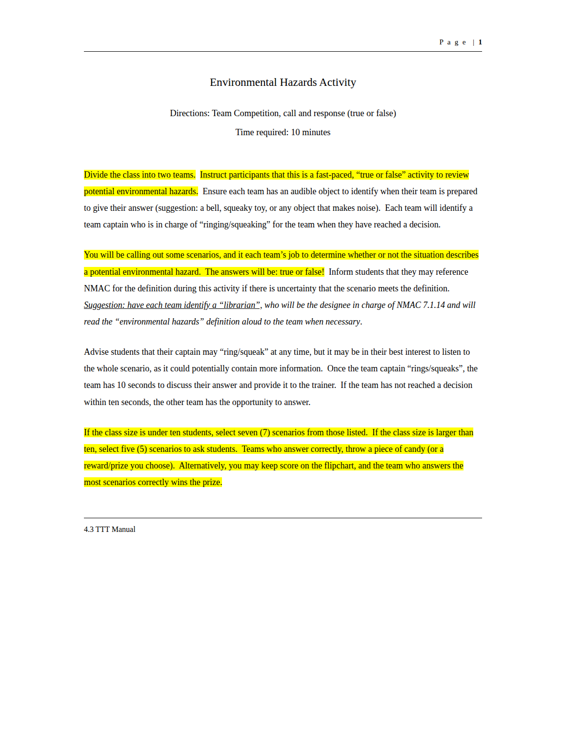P a g e | 1
Environmental Hazards Activity
Directions: Team Competition, call and response (true or false)
Time required: 10 minutes
Divide the class into two teams. Instruct participants that this is a fast-paced, “true or false” activity to review potential environmental hazards. Ensure each team has an audible object to identify when their team is prepared to give their answer (suggestion: a bell, squeaky toy, or any object that makes noise). Each team will identify a team captain who is in charge of “ringing/squeaking” for the team when they have reached a decision.
You will be calling out some scenarios, and it each team’s job to determine whether or not the situation describes a potential environmental hazard. The answers will be: true or false! Inform students that they may reference NMAC for the definition during this activity if there is uncertainty that the scenario meets the definition. Suggestion: have each team identify a “librarian”, who will be the designee in charge of NMAC 7.1.14 and will read the “environmental hazards” definition aloud to the team when necessary.
Advise students that their captain may “ring/squeak” at any time, but it may be in their best interest to listen to the whole scenario, as it could potentially contain more information. Once the team captain “rings/squeaks”, the team has 10 seconds to discuss their answer and provide it to the trainer. If the team has not reached a decision within ten seconds, the other team has the opportunity to answer.
If the class size is under ten students, select seven (7) scenarios from those listed. If the class size is larger than ten, select five (5) scenarios to ask students. Teams who answer correctly, throw a piece of candy (or a reward/prize you choose). Alternatively, you may keep score on the flipchart, and the team who answers the most scenarios correctly wins the prize.
4.3 TTT Manual